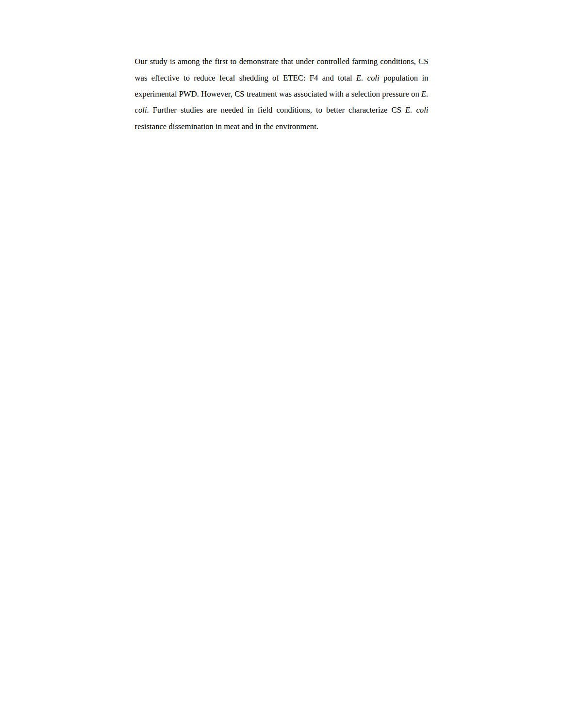Our study is among the first to demonstrate that under controlled farming conditions, CS was effective to reduce fecal shedding of ETEC: F4 and total E. coli population in experimental PWD. However, CS treatment was associated with a selection pressure on E. coli. Further studies are needed in field conditions, to better characterize CS E. coli resistance dissemination in meat and in the environment.